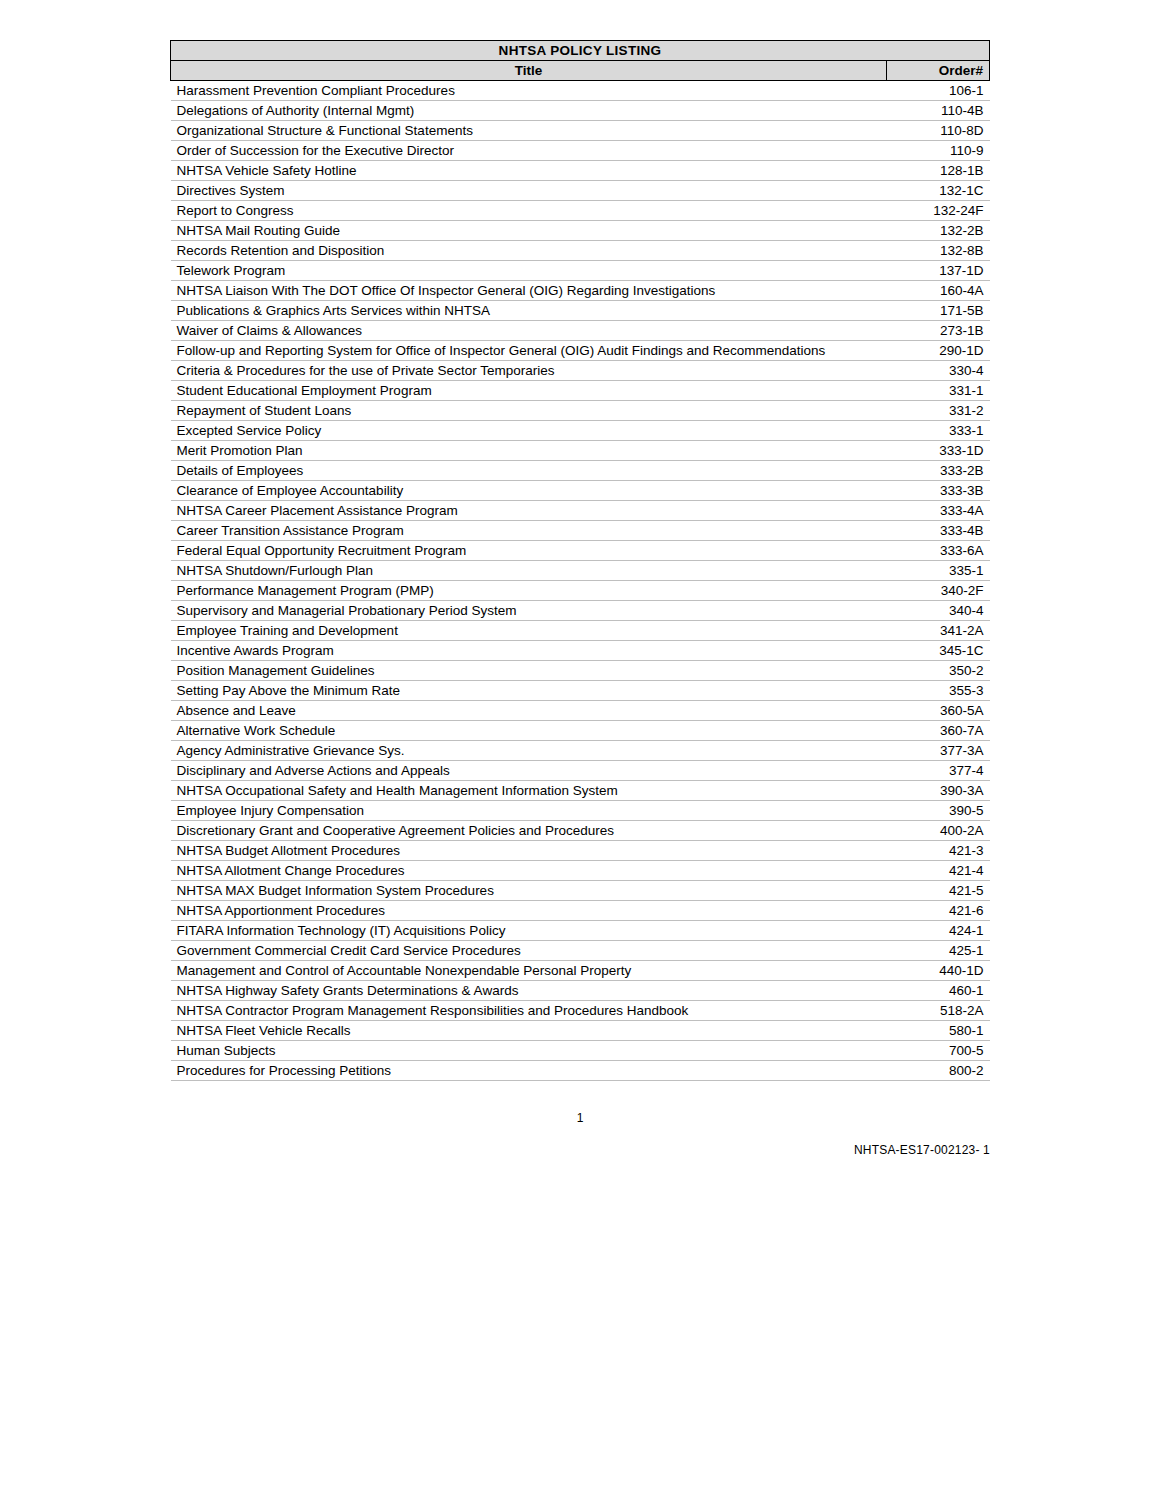| NHTSA POLICY LISTING |
| --- |
| Title | Order# |
| Harassment Prevention Compliant Procedures | 106-1 |
| Delegations of Authority (Internal Mgmt) | 110-4B |
| Organizational Structure & Functional Statements | 110-8D |
| Order of Succession for the Executive Director | 110-9 |
| NHTSA Vehicle Safety Hotline | 128-1B |
| Directives System | 132-1C |
| Report to Congress | 132-24F |
| NHTSA Mail Routing Guide | 132-2B |
| Records Retention and Disposition | 132-8B |
| Telework Program | 137-1D |
| NHTSA Liaison With The DOT Office Of Inspector General (OIG) Regarding Investigations | 160-4A |
| Publications & Graphics Arts Services within NHTSA | 171-5B |
| Waiver of Claims & Allowances | 273-1B |
| Follow-up and Reporting System for Office of Inspector General (OIG) Audit Findings and Recommendations | 290-1D |
| Criteria & Procedures for the use of Private Sector Temporaries | 330-4 |
| Student Educational Employment Program | 331-1 |
| Repayment of Student Loans | 331-2 |
| Excepted Service Policy | 333-1 |
| Merit Promotion Plan | 333-1D |
| Details of Employees | 333-2B |
| Clearance of Employee Accountability | 333-3B |
| NHTSA Career Placement Assistance Program | 333-4A |
| Career Transition Assistance Program | 333-4B |
| Federal Equal Opportunity Recruitment Program | 333-6A |
| NHTSA Shutdown/Furlough Plan | 335-1 |
| Performance Management Program (PMP) | 340-2F |
| Supervisory and Managerial Probationary Period System | 340-4 |
| Employee Training and Development | 341-2A |
| Incentive Awards Program | 345-1C |
| Position Management Guidelines | 350-2 |
| Setting Pay Above the Minimum Rate | 355-3 |
| Absence and Leave | 360-5A |
| Alternative Work Schedule | 360-7A |
| Agency Administrative Grievance Sys. | 377-3A |
| Disciplinary and Adverse Actions and Appeals | 377-4 |
| NHTSA Occupational Safety and Health Management Information System | 390-3A |
| Employee Injury Compensation | 390-5 |
| Discretionary Grant and Cooperative Agreement Policies and Procedures | 400-2A |
| NHTSA Budget Allotment Procedures | 421-3 |
| NHTSA Allotment Change Procedures | 421-4 |
| NHTSA MAX Budget Information System Procedures | 421-5 |
| NHTSA Apportionment Procedures | 421-6 |
| FITARA Information Technology (IT) Acquisitions Policy | 424-1 |
| Government Commercial Credit Card Service Procedures | 425-1 |
| Management and Control of Accountable Nonexpendable Personal Property | 440-1D |
| NHTSA Highway Safety Grants Determinations & Awards | 460-1 |
| NHTSA Contractor Program Management Responsibilities and Procedures Handbook | 518-2A |
| NHTSA Fleet Vehicle Recalls | 580-1 |
| Human Subjects | 700-5 |
| Procedures for Processing Petitions | 800-2 |
1
NHTSA-ES17-002123- 1